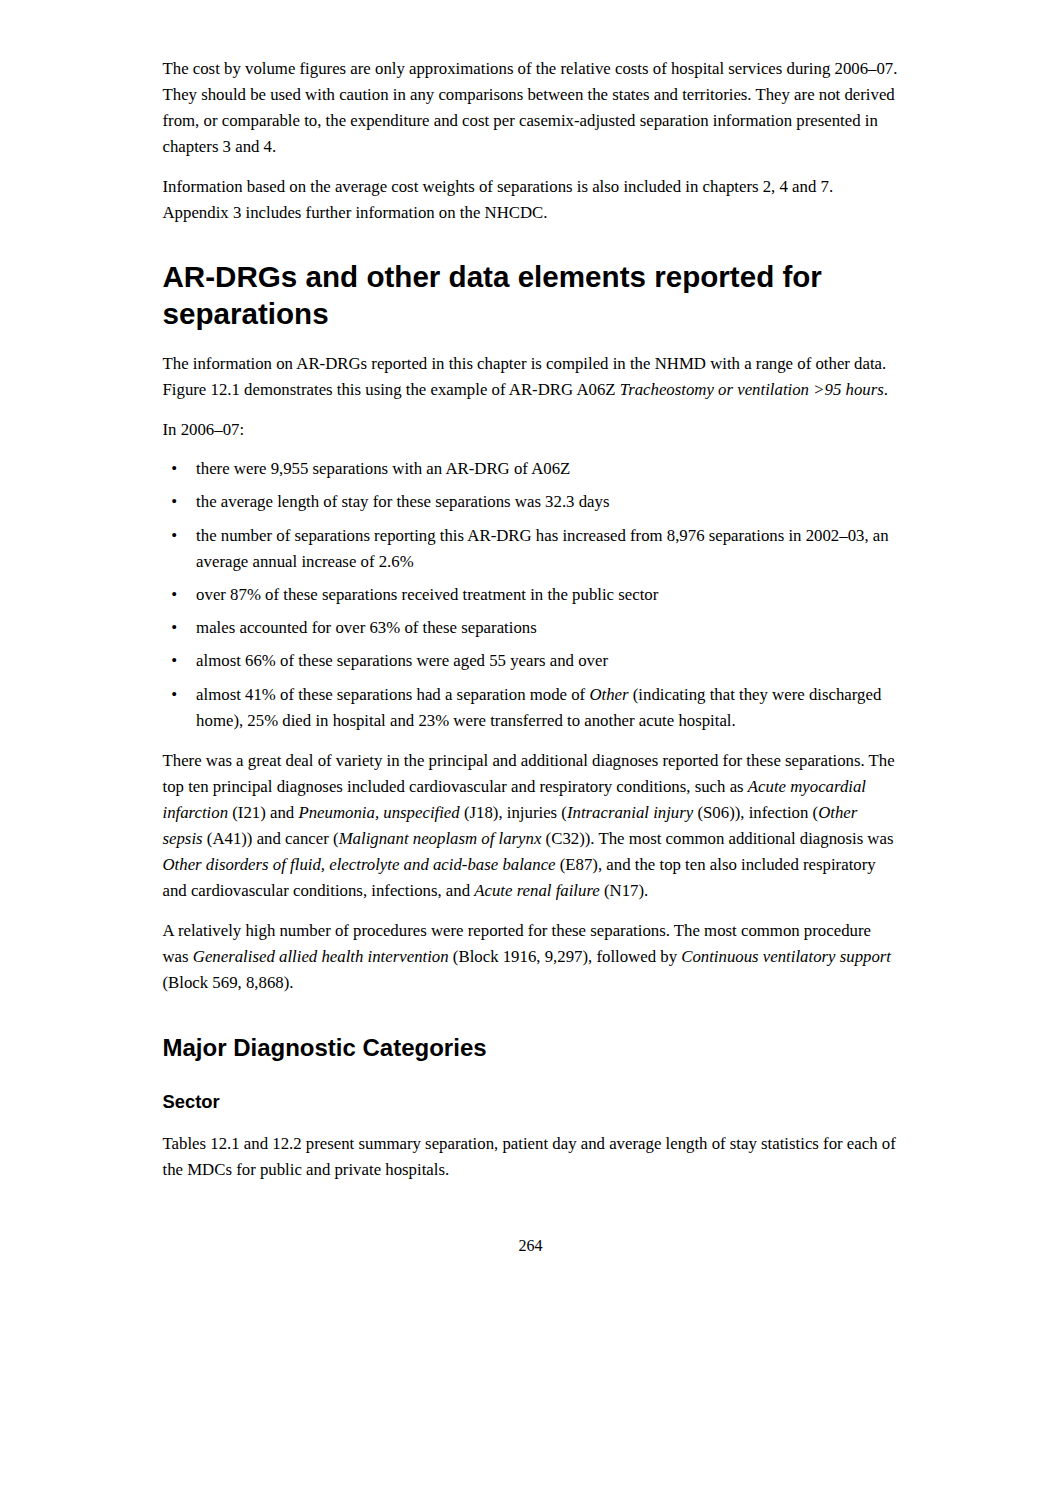The cost by volume figures are only approximations of the relative costs of hospital services during 2006–07. They should be used with caution in any comparisons between the states and territories. They are not derived from, or comparable to, the expenditure and cost per casemix-adjusted separation information presented in chapters 3 and 4.
Information based on the average cost weights of separations is also included in chapters 2, 4 and 7. Appendix 3 includes further information on the NHCDC.
AR-DRGs and other data elements reported for separations
The information on AR-DRGs reported in this chapter is compiled in the NHMD with a range of other data. Figure 12.1 demonstrates this using the example of AR-DRG A06Z Tracheostomy or ventilation >95 hours.
In 2006–07:
there were 9,955 separations with an AR-DRG of A06Z
the average length of stay for these separations was 32.3 days
the number of separations reporting this AR-DRG has increased from 8,976 separations in 2002–03, an average annual increase of 2.6%
over 87% of these separations received treatment in the public sector
males accounted for over 63% of these separations
almost 66% of these separations were aged 55 years and over
almost 41% of these separations had a separation mode of Other (indicating that they were discharged home), 25% died in hospital and 23% were transferred to another acute hospital.
There was a great deal of variety in the principal and additional diagnoses reported for these separations. The top ten principal diagnoses included cardiovascular and respiratory conditions, such as Acute myocardial infarction (I21) and Pneumonia, unspecified (J18), injuries (Intracranial injury (S06)), infection (Other sepsis (A41)) and cancer (Malignant neoplasm of larynx (C32)). The most common additional diagnosis was Other disorders of fluid, electrolyte and acid-base balance (E87), and the top ten also included respiratory and cardiovascular conditions, infections, and Acute renal failure (N17).
A relatively high number of procedures were reported for these separations. The most common procedure was Generalised allied health intervention (Block 1916, 9,297), followed by Continuous ventilatory support (Block 569, 8,868).
Major Diagnostic Categories
Sector
Tables 12.1 and 12.2 present summary separation, patient day and average length of stay statistics for each of the MDCs for public and private hospitals.
264